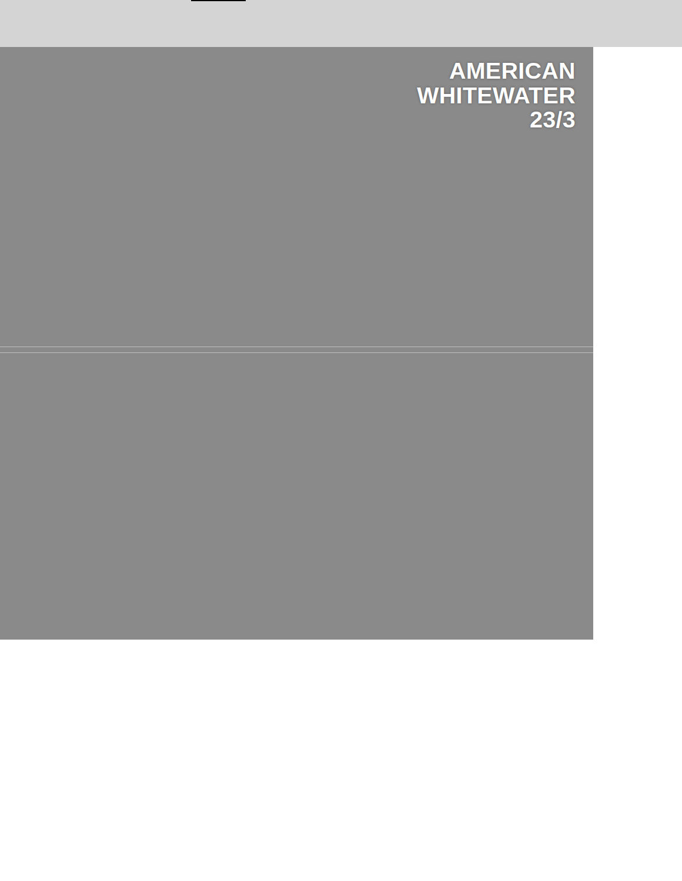AMERICAN WHITEWATER 23/3